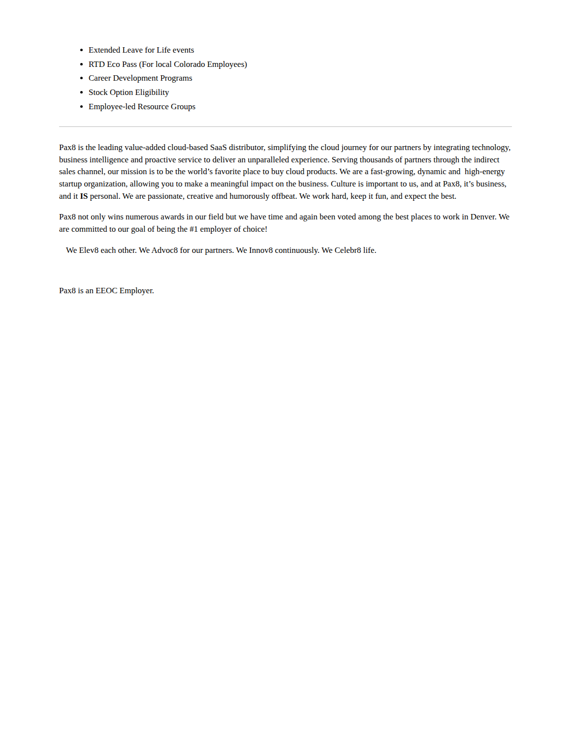Extended Leave for Life events
RTD Eco Pass (For local Colorado Employees)
Career Development Programs
Stock Option Eligibility
Employee-led Resource Groups
Pax8 is the leading value-added cloud-based SaaS distributor, simplifying the cloud journey for our partners by integrating technology, business intelligence and proactive service to deliver an unparalleled experience. Serving thousands of partners through the indirect sales channel, our mission is to be the world’s favorite place to buy cloud products. We are a fast-growing, dynamic and high-energy startup organization, allowing you to make a meaningful impact on the business. Culture is important to us, and at Pax8, it’s business, and it IS personal. We are passionate, creative and humorously offbeat. We work hard, keep it fun, and expect the best.
Pax8 not only wins numerous awards in our field but we have time and again been voted among the best places to work in Denver. We are committed to our goal of being the #1 employer of choice!
We Elev8 each other. We Advoc8 for our partners. We Innov8 continuously. We Celebr8 life.
Pax8 is an EEOC Employer.